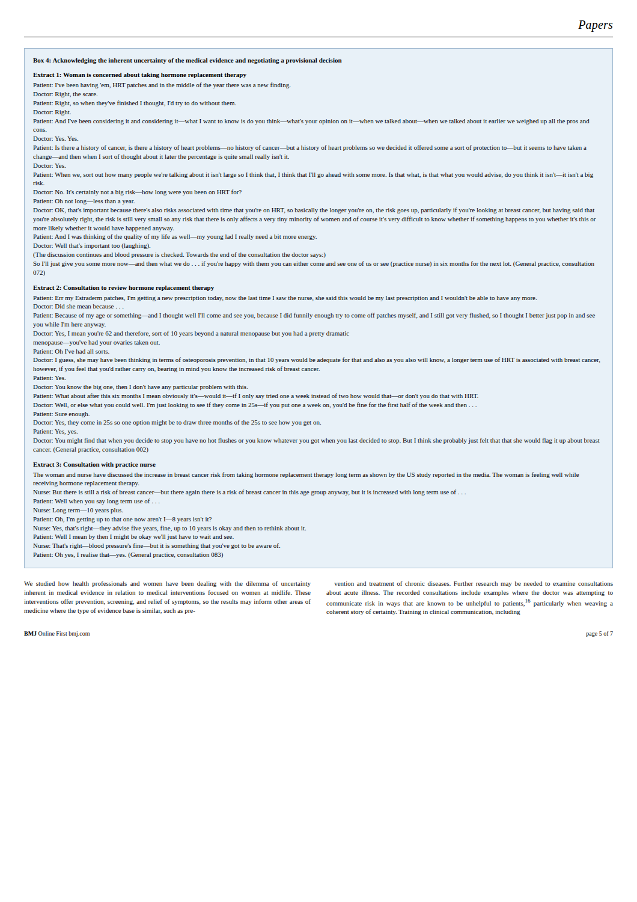Papers
Box 4: Acknowledging the inherent uncertainty of the medical evidence and negotiating a provisional decision
Extract 1: Woman is concerned about taking hormone replacement therapy
Patient: I've been having 'em, HRT patches and in the middle of the year there was a new finding.
Doctor: Right, the scare.
Patient: Right, so when they've finished I thought, I'd try to do without them.
Doctor: Right.
Patient: And I've been considering it and considering it—what I want to know is do you think—what's your opinion on it—when we talked about—when we talked about it earlier we weighed up all the pros and cons.
Doctor: Yes. Yes.
Patient: Is there a history of cancer, is there a history of heart problems—no history of cancer—but a history of heart problems so we decided it offered some a sort of protection to—but it seems to have taken a change—and then when I sort of thought about it later the percentage is quite small really isn't it.
Doctor: Yes.
Patient: When we, sort out how many people we're talking about it isn't large so I think that, I think that I'll go ahead with some more. Is that what, is that what you would advise, do you think it isn't—it isn't a big risk.
Doctor: No. It's certainly not a big risk—how long were you been on HRT for?
Patient: Oh not long—less than a year.
Doctor: OK, that's important because there's also risks associated with time that you're on HRT, so basically the longer you're on, the risk goes up, particularly if you're looking at breast cancer, but having said that you're absolutely right, the risk is still very small so any risk that there is only affects a very tiny minority of women and of course it's very difficult to know whether if something happens to you whether it's this or more likely whether it would have happened anyway.
Patient: And I was thinking of the quality of my life as well—my young lad I really need a bit more energy.
Doctor: Well that's important too (laughing).
(The discussion continues and blood pressure is checked. Towards the end of the consultation the doctor says:)
So I'll just give you some more now—and then what we do . . . if you're happy with them you can either come and see one of us or see (practice nurse) in six months for the next lot. (General practice, consultation 072)
Extract 2: Consultation to review hormone replacement therapy
Patient: Err my Estraderm patches, I'm getting a new prescription today, now the last time I saw the nurse, she said this would be my last prescription and I wouldn't be able to have any more.
Doctor: Did she mean because . . .
Patient: Because of my age or something—and I thought well I'll come and see you, because I did funnily enough try to come off patches myself, and I still got very flushed, so I thought I better just pop in and see you while I'm here anyway.
Doctor: Yes, I mean you're 62 and therefore, sort of 10 years beyond a natural menopause but you had a pretty dramatic
menopause—you've had your ovaries taken out.
Patient: Oh I've had all sorts.
Doctor: I guess, she may have been thinking in terms of osteoporosis prevention, in that 10 years would be adequate for that and also as you also will know, a longer term use of HRT is associated with breast cancer, however, if you feel that you'd rather carry on, bearing in mind you know the increased risk of breast cancer.
Patient: Yes.
Doctor: You know the big one, then I don't have any particular problem with this.
Patient: What about after this six months I mean obviously it's—would it—if I only say tried one a week instead of two how would that—or don't you do that with HRT.
Doctor: Well, or else what you could well. I'm just looking to see if they come in 25s—if you put one a week on, you'd be fine for the first half of the week and then . . .
Patient: Sure enough.
Doctor: Yes, they come in 25s so one option might be to draw three months of the 25s to see how you get on.
Patient: Yes, yes.
Doctor: You might find that when you decide to stop you have no hot flushes or you know whatever you got when you last decided to stop. But I think she probably just felt that that she would flag it up about breast cancer. (General practice, consultation 002)
Extract 3: Consultation with practice nurse
The woman and nurse have discussed the increase in breast cancer risk from taking hormone replacement therapy long term as shown by the US study reported in the media. The woman is feeling well while receiving hormone replacement therapy.
Nurse: But there is still a risk of breast cancer—but there again there is a risk of breast cancer in this age group anyway, but it is increased with long term use of . . .
Patient: Well when you say long term use of . . .
Nurse: Long term—10 years plus.
Patient: Oh, I'm getting up to that one now aren't I—8 years isn't it?
Nurse: Yes, that's right—they advise five years, fine, up to 10 years is okay and then to rethink about it.
Patient: Well I mean by then I might be okay we'll just have to wait and see.
Nurse: That's right—blood pressure's fine—but it is something that you've got to be aware of.
Patient: Oh yes, I realise that—yes. (General practice, consultation 083)
We studied how health professionals and women have been dealing with the dilemma of uncertainty inherent in medical evidence in relation to medical interventions focused on women at midlife. These interventions offer prevention, screening, and relief of symptoms, so the results may inform other areas of medicine where the type of evidence base is similar, such as pre-
vention and treatment of chronic diseases. Further research may be needed to examine consultations about acute illness. The recorded consultations include examples where the doctor was attempting to communicate risk in ways that are known to be unhelpful to patients,16 particularly when weaving a coherent story of certainty. Training in clinical communication, including
BMJ Online First bmj.com
page 5 of 7